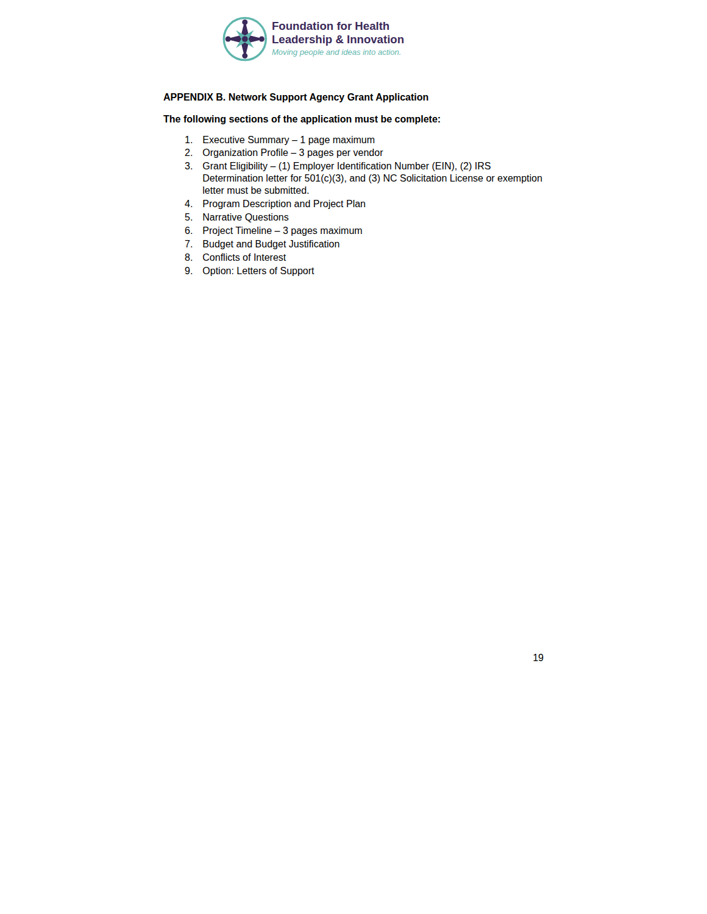Foundation for Health Leadership & Innovation Moving people and ideas into action.
APPENDIX B. Network Support Agency Grant Application
The following sections of the application must be complete:
Executive Summary – 1 page maximum
Organization Profile – 3 pages per vendor
Grant Eligibility – (1) Employer Identification Number (EIN), (2) IRS Determination letter for 501(c)(3), and (3) NC Solicitation License or exemption letter must be submitted.
Program Description and Project Plan
Narrative Questions
Project Timeline – 3 pages maximum
Budget and Budget Justification
Conflicts of Interest
Option: Letters of Support
19